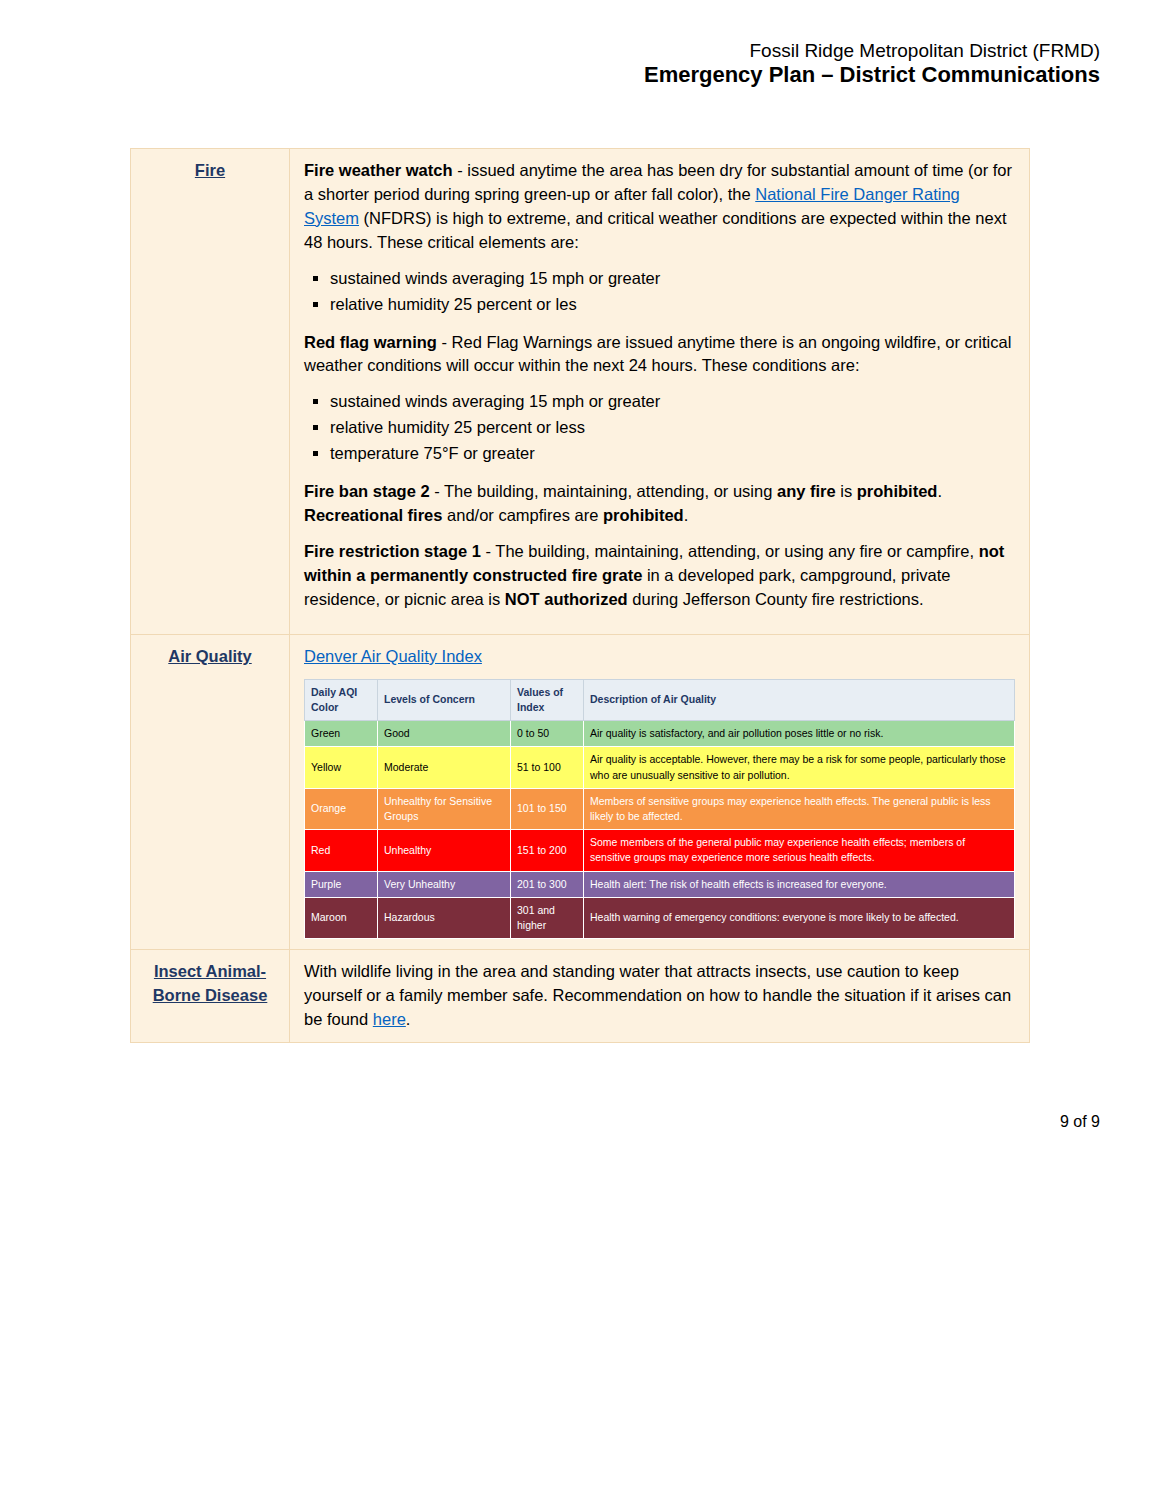Fossil Ridge Metropolitan District (FRMD)
Emergency Plan – District Communications
| Fire | Fire weather watch - issued anytime the area has been dry for substantial amount of time (or for a shorter period during spring green-up or after fall color), the National Fire Danger Rating System (NFDRS) is high to extreme, and critical weather conditions are expected within the next 48 hours. These critical elements are: sustained winds averaging 15 mph or greater relative humidity 25 percent or les Red flag warning - Red Flag Warnings are issued anytime there is an ongoing wildfire, or critical weather conditions will occur within the next 24 hours. These conditions are: sustained winds averaging 15 mph or greater relative humidity 25 percent or less temperature 75°F or greater Fire ban stage 2 - The building, maintaining, attending, or using any fire is prohibited . Recreational fires and/or campfires are prohibited . Fire restriction stage 1 - The building, maintaining, attending, or using any fire or campfire, not within a permanently constructed fire grate in a developed park, campground, private residence, or picnic area is NOT authorized during Jefferson County fire restrictions. |
| Air Quality | Denver Air Quality Index / Daily AQI Color / Levels of Concern / Values of Index / Description of Air Quality / / --- / --- / --- / --- / / Green / Good / 0 to 50 / Air quality is satisfactory, and air pollution poses little or no risk. / / Yellow / Moderate / 51 to 100 / Air quality is acceptable. However, there may be a risk for some people, particularly those who are unusually sensitive to air pollution. / / Orange / Unhealthy for Sensitive Groups / 101 to 150 / Members of sensitive groups may experience health effects. The general public is less likely to be affected. / / Red / Unhealthy / 151 to 200 / Some members of the general public may experience health effects; members of sensitive groups may experience more serious health effects. / / Purple / Very Unhealthy / 201 to 300 / Health alert: The risk of health effects is increased for everyone. / / Maroon / Hazardous / 301 and higher / Health warning of emergency conditions: everyone is more likely to be affected. / |
| Insect Animal-Borne Disease | With wildlife living in the area and standing water that attracts insects, use caution to keep yourself or a family member safe. Recommendation on how to handle the situation if it arises can be found here . |
9 of 9